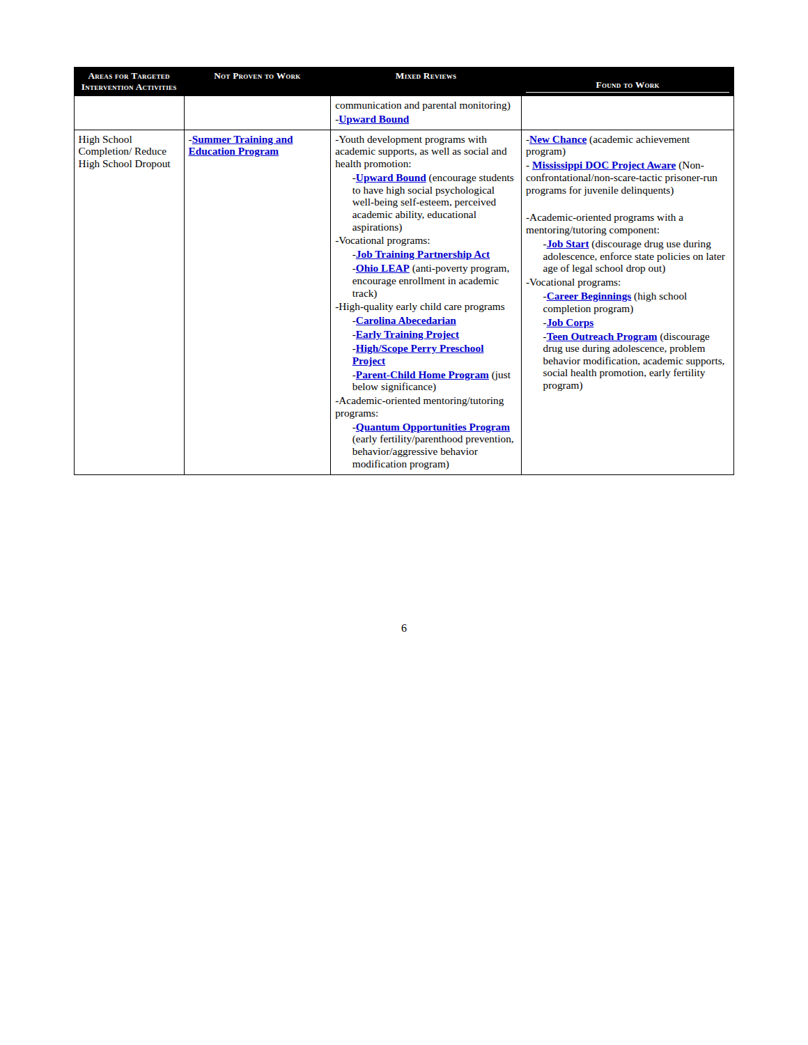| Areas for Targeted Intervention Activities | Not Proven to Work | Mixed Reviews | Found to Work |
| --- | --- | --- | --- |
| | | communication and parental monitoring) - Upward Bound | |
| High School Completion/ Reduce High School Dropout | - Summer Training and Education Program | -Youth development programs with academic supports, as well as social and health promotion: - Upward Bound (encourage students to have high social psychological well-being self-esteem, perceived academic ability, educational aspirations) -Vocational programs: - Job Training Partnership Act - Ohio LEAP (anti-poverty program, encourage enrollment in academic track) -High-quality early child care programs - Carolina Abecedarian - Early Training Project - High/Scope Perry Preschool Project - Parent-Child Home Program (just below significance) -Academic-oriented mentoring/tutoring programs: - Quantum Opportunities Program (early fertility/parenthood prevention, behavior/aggressive behavior modification program) | - New Chance (academic achievement program) - Mississippi DOC Project Aware (Non-confrontational/non-scare-tactic prisoner-run programs for juvenile delinquents) -Academic-oriented programs with a mentoring/tutoring component: - Job Start (discourage drug use during adolescence, enforce state policies on later age of legal school drop out) -Vocational programs: - Career Beginnings (high school completion program) - Job Corps - Teen Outreach Program (discourage drug use during adolescence, problem behavior modification, academic supports, social health promotion, early fertility program) |
6